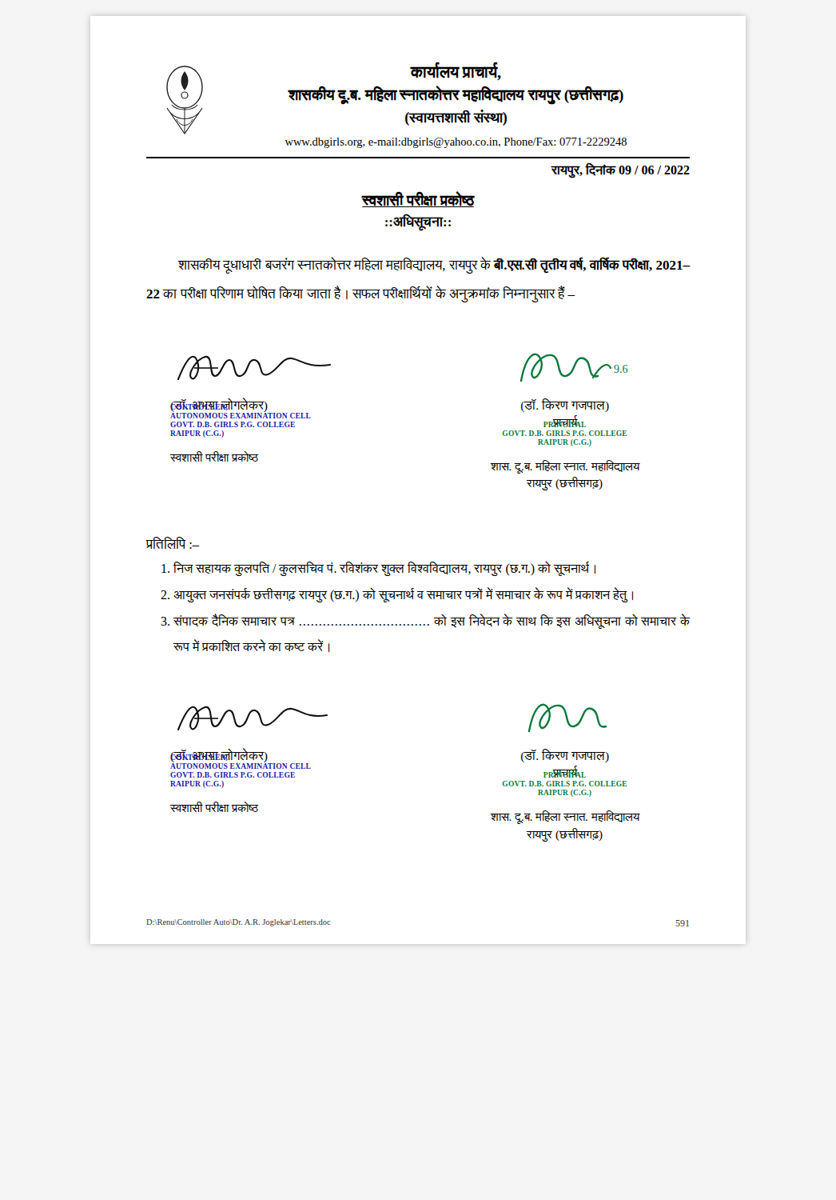कार्यालय प्राचार्य,
शासकीय दू.ब. महिला स्नातकोत्तर महाविद्यालय रायपुर (छत्तीसगढ़)
(स्वायत्तशासी संस्था)
www.dbgirls.org, e-mail:dbgirls@yahoo.co.in, Phone/Fax: 0771-2229248
रायपुर, दिनांक 09 / 06 / 2022
स्वशासी परीक्षा प्रकोष्ठ
::अधिसूचना::
शासकीय दूधाधारी बजरंग स्नातकोत्तर महिला महाविद्यालय, रायपुर के बी.एस.सी तृतीय वर्ष, वार्षिक परीक्षा, 2021–22 का परीक्षा परिणाम घोषित किया जाता है। सफल परीक्षार्थियों के अनुक्रमांक निम्नानुसार हैं –
(डॉ. अभया जोगलेकर)
CONTROLLER,
Autonomous Examination Cell
Govt. D.B. Girls P.G. College
RAIPUR (C.G.)
स्वशासी परीक्षा प्रकोष्ठ
9.6
(डॉ. किरण गजपाल)
प्राचार्य
PRINCIPAL
Govt. D.B. Girls P.G. College
RAIPUR (C.G.)
शास. दू.ब. महिला स्नात. महाविद्यालय
रायपुर (छत्तीसगढ़)
प्रतिलिपि :–
निज सहायक कुलपति / कुलसचिव पं. रविशंकर शुक्ल विश्वविद्यालय, रायपुर (छ.ग.) को सूचनार्थ।
आयुक्त जनसंपर्क छत्तीसगढ़ रायपुर (छ.ग.) को सूचनार्थ व समाचार पत्रों में समाचार के रूप में प्रकाशन हेतु।
संपादक दैनिक समाचार पत्र ................................. को इस निवेदन के साथ कि इस अधिसूचना को समाचार के रूप में प्रकाशित करने का कष्ट करें।
(डॉ. अभया जोगलेकर)
CONTROLLER,
Autonomous Examination Cell
Govt. D.B. Girls P.G. College
RAIPUR (C.G.)
स्वशासी परीक्षा प्रकोष्ठ
(डॉ. किरण गजपाल)
प्राचार्य
PRINCIPAL
Govt. D.B. Girls P.G. College
RAIPUR (C.G.)
शास. दू.ब. महिला स्नात. महाविद्यालय
रायपुर (छत्तीसगढ़)
D:\Renu\Controller Auto\Dr. A.R. Joglekar\Letters.doc
591